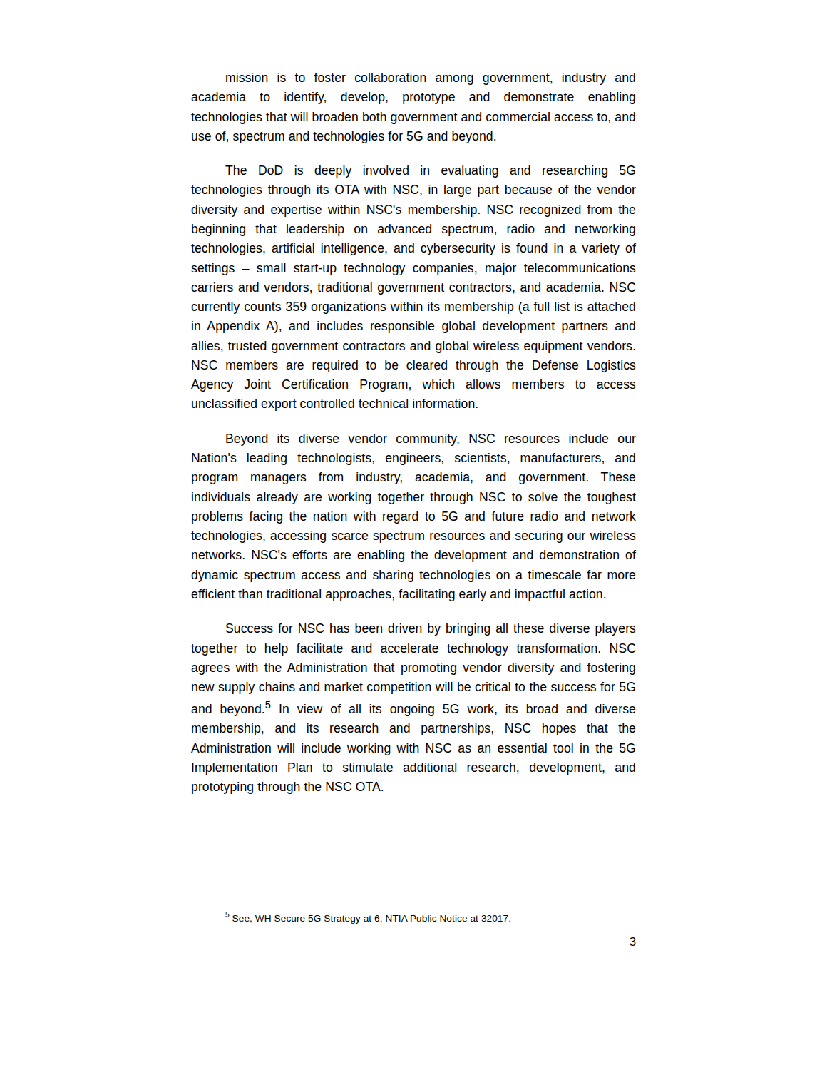mission is to foster collaboration among government, industry and academia to identify, develop, prototype and demonstrate enabling technologies that will broaden both government and commercial access to, and use of, spectrum and technologies for 5G and beyond.
The DoD is deeply involved in evaluating and researching 5G technologies through its OTA with NSC, in large part because of the vendor diversity and expertise within NSC's membership. NSC recognized from the beginning that leadership on advanced spectrum, radio and networking technologies, artificial intelligence, and cybersecurity is found in a variety of settings – small start-up technology companies, major telecommunications carriers and vendors, traditional government contractors, and academia. NSC currently counts 359 organizations within its membership (a full list is attached in Appendix A), and includes responsible global development partners and allies, trusted government contractors and global wireless equipment vendors. NSC members are required to be cleared through the Defense Logistics Agency Joint Certification Program, which allows members to access unclassified export controlled technical information.
Beyond its diverse vendor community, NSC resources include our Nation's leading technologists, engineers, scientists, manufacturers, and program managers from industry, academia, and government. These individuals already are working together through NSC to solve the toughest problems facing the nation with regard to 5G and future radio and network technologies, accessing scarce spectrum resources and securing our wireless networks. NSC's efforts are enabling the development and demonstration of dynamic spectrum access and sharing technologies on a timescale far more efficient than traditional approaches, facilitating early and impactful action.
Success for NSC has been driven by bringing all these diverse players together to help facilitate and accelerate technology transformation. NSC agrees with the Administration that promoting vendor diversity and fostering new supply chains and market competition will be critical to the success for 5G and beyond.5 In view of all its ongoing 5G work, its broad and diverse membership, and its research and partnerships, NSC hopes that the Administration will include working with NSC as an essential tool in the 5G Implementation Plan to stimulate additional research, development, and prototyping through the NSC OTA.
5 See, WH Secure 5G Strategy at 6; NTIA Public Notice at 32017.
3